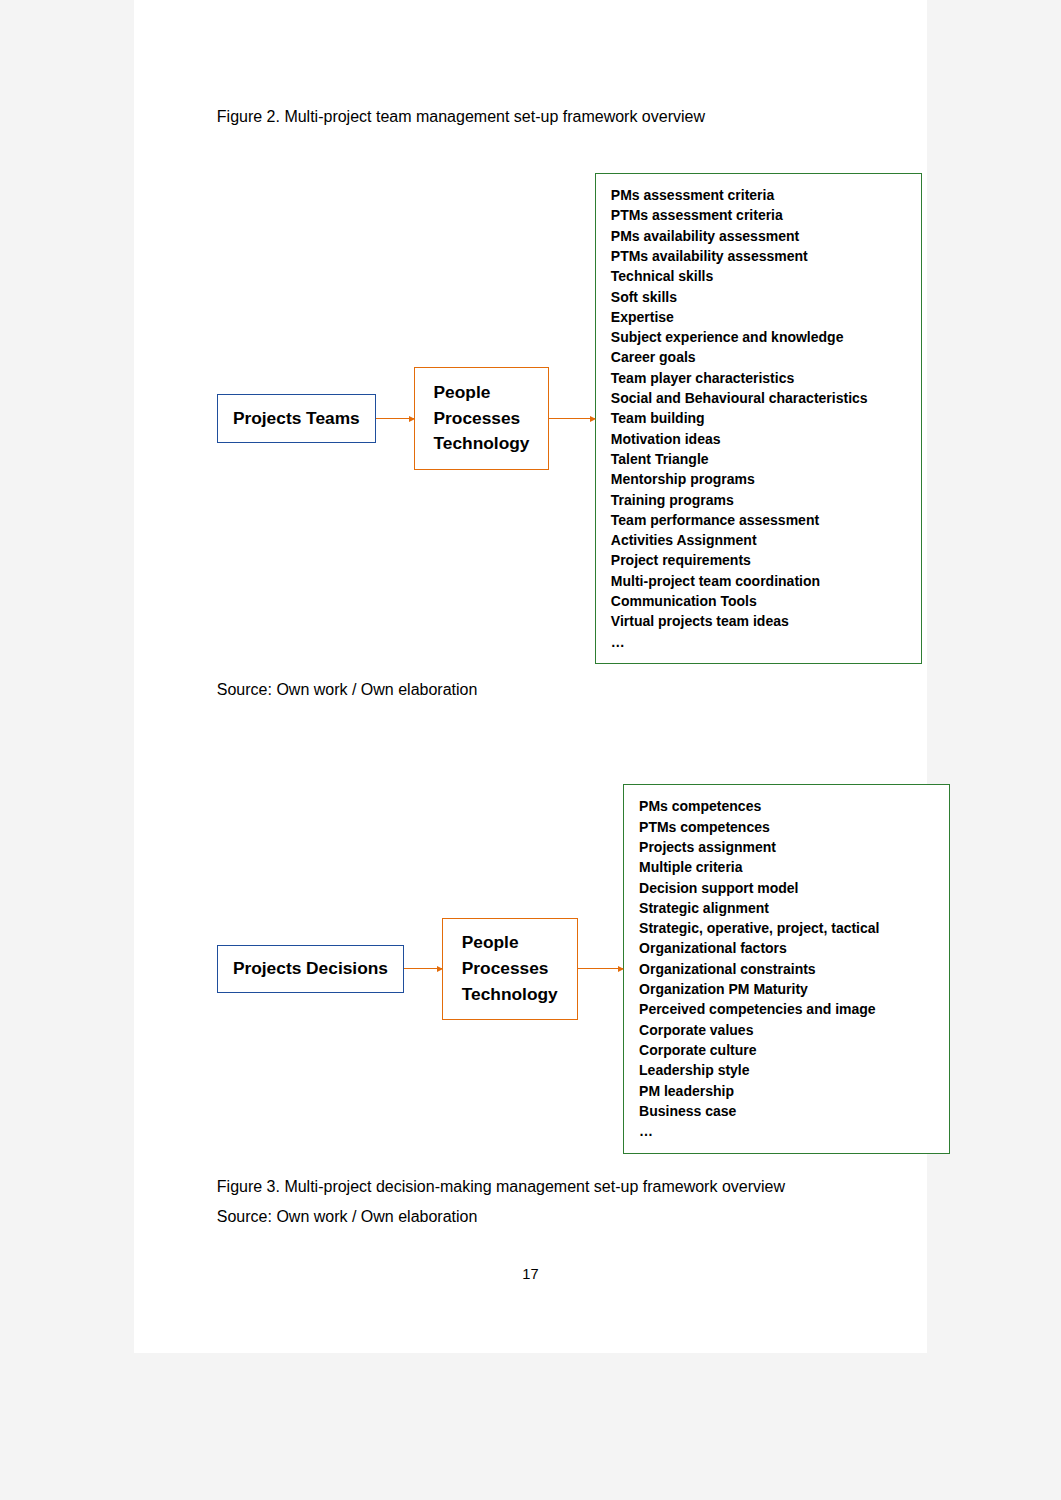Figure 2. Multi-project team management set-up framework overview
Projects Teams
People
Processes
Technology
PMs assessment criteria
PTMs assessment criteria
PMs availability assessment
PTMs availability assessment
Technical skills
Soft skills
Expertise
Subject experience and knowledge
Career goals
Team player characteristics
Social and Behavioural characteristics
Team building
Motivation ideas
Talent Triangle
Mentorship programs
Training programs
Team performance assessment
Activities Assignment
Project requirements
Multi-project team coordination
Communication Tools
Virtual projects team ideas
…
Source: Own work / Own elaboration
Projects Decisions
People
Processes
Technology
PMs competences
PTMs competences
Projects assignment
Multiple criteria
Decision support model
Strategic alignment
Strategic, operative, project, tactical
Organizational factors
Organizational constraints
Organization PM Maturity
Perceived competencies and image
Corporate values
Corporate culture
Leadership style
PM leadership
Business case
…
Figure 3. Multi-project decision-making management set-up framework overview
Source: Own work / Own elaboration
17